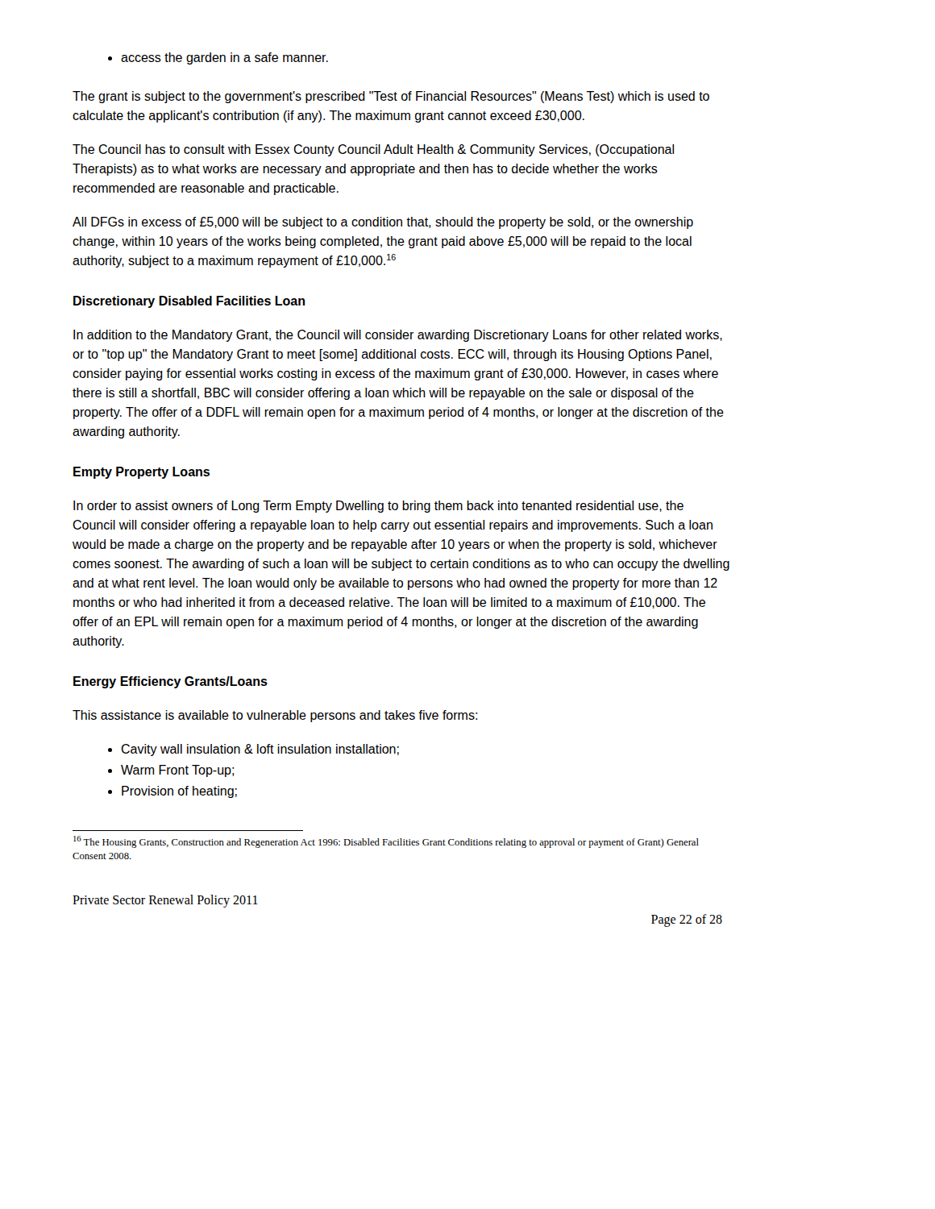access the garden in a safe manner.
The grant is subject to the government's prescribed "Test of Financial Resources" (Means Test) which is used to calculate the applicant's contribution (if any). The maximum grant cannot exceed £30,000.
The Council has to consult with Essex County Council Adult Health & Community Services, (Occupational Therapists) as to what works are necessary and appropriate and then has to decide whether the works recommended are reasonable and practicable.
All DFGs in excess of £5,000 will be subject to a condition that, should the property be sold, or the ownership change, within 10 years of the works being completed, the grant paid above £5,000 will be repaid to the local authority, subject to a maximum repayment of £10,000.16
Discretionary Disabled Facilities Loan
In addition to the Mandatory Grant, the Council will consider awarding Discretionary Loans for other related works, or to "top up" the Mandatory Grant to meet [some] additional costs. ECC will, through its Housing Options Panel, consider paying for essential works costing in excess of the maximum grant of £30,000. However, in cases where there is still a shortfall, BBC will consider offering a loan which will be repayable on the sale or disposal of the property. The offer of a DDFL will remain open for a maximum period of 4 months, or longer at the discretion of the awarding authority.
Empty Property Loans
In order to assist owners of Long Term Empty Dwelling to bring them back into tenanted residential use, the Council will consider offering a repayable loan to help carry out essential repairs and improvements. Such a loan would be made a charge on the property and be repayable after 10 years or when the property is sold, whichever comes soonest. The awarding of such a loan will be subject to certain conditions as to who can occupy the dwelling and at what rent level. The loan would only be available to persons who had owned the property for more than 12 months or who had inherited it from a deceased relative. The loan will be limited to a maximum of £10,000. The offer of an EPL will remain open for a maximum period of 4 months, or longer at the discretion of the awarding authority.
Energy Efficiency Grants/Loans
This assistance is available to vulnerable persons and takes five forms:
Cavity wall insulation & loft insulation installation;
Warm Front Top-up;
Provision of heating;
16 The Housing Grants, Construction and Regeneration Act 1996: Disabled Facilities Grant Conditions relating to approval or payment of Grant) General Consent 2008.
Private Sector Renewal Policy 2011
Page 22 of 28